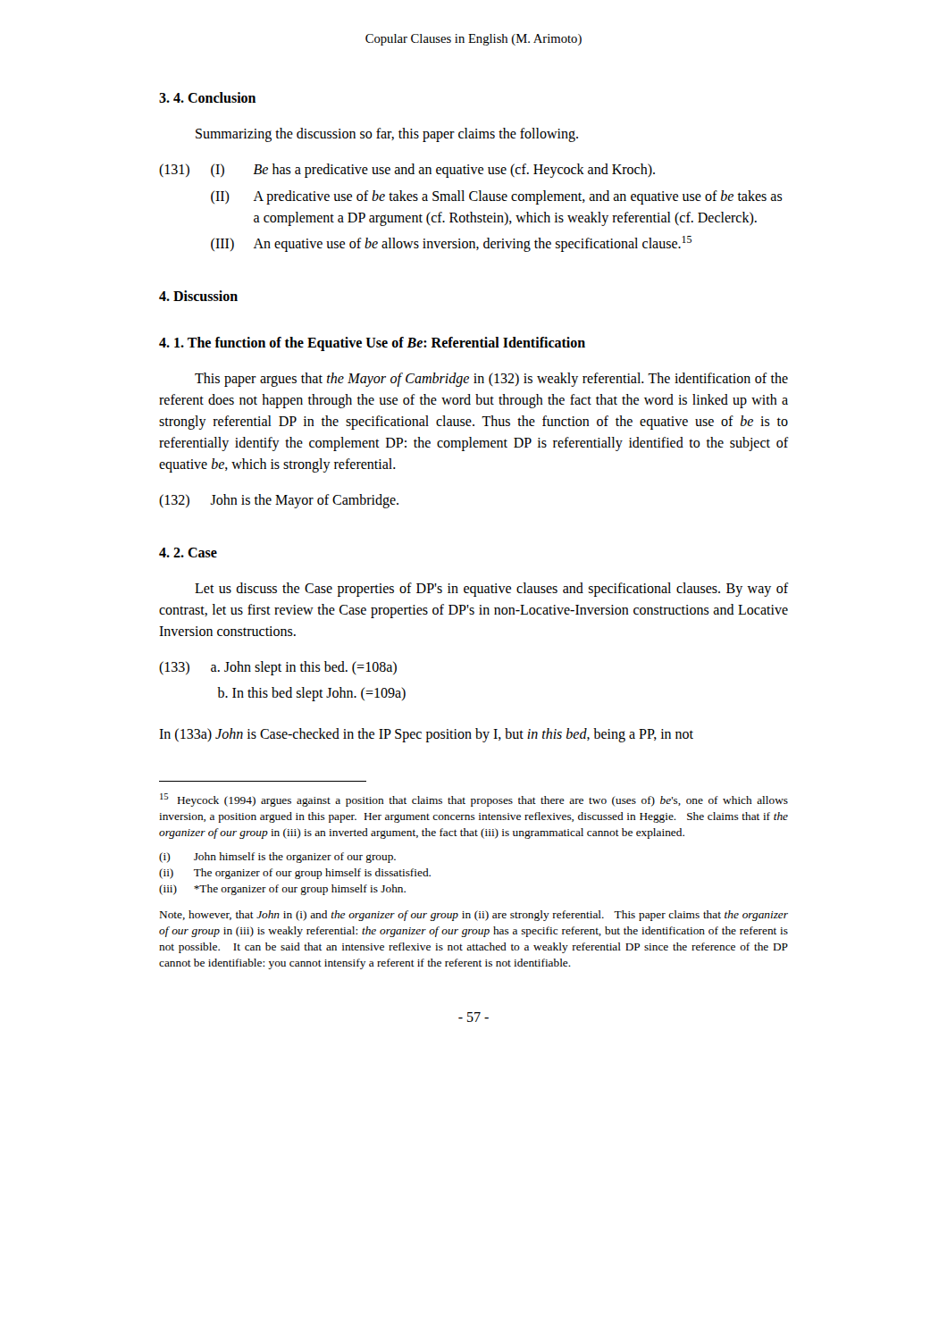Copular Clauses in English (M. Arimoto)
3. 4. Conclusion
Summarizing the discussion so far, this paper claims the following.
| (131) | (I) | Be has a predicative use and an equative use (cf. Heycock and Kroch). |
| | (II) | A predicative use of be takes a Small Clause complement, and an equative use of be takes as a complement a DP argument (cf. Rothstein), which is weakly referential (cf. Declerck). |
| | (III) | An equative use of be allows inversion, deriving the specificational clause. 15 |
4. Discussion
4. 1. The function of the Equative Use of Be: Referential Identification
This paper argues that the Mayor of Cambridge in (132) is weakly referential. The identification of the referent does not happen through the use of the word but through the fact that the word is linked up with a strongly referential DP in the specificational clause. Thus the function of the equative use of be is to referentially identify the complement DP: the complement DP is referentially identified to the subject of equative be, which is strongly referential.
| (132) | John is the Mayor of Cambridge. |
4. 2. Case
Let us discuss the Case properties of DP's in equative clauses and specificational clauses. By way of contrast, let us first review the Case properties of DP's in non-Locative-Inversion constructions and Locative Inversion constructions.
| (133) | a. John slept in this bed. (=108a) |
| | b. In this bed slept John. (=109a) |
In (133a) John is Case-checked in the IP Spec position by I, but in this bed, being a PP, in not
15 Heycock (1994) argues against a position that claims that proposes that there are two (uses of) be's, one of which allows inversion, a position argued in this paper. Her argument concerns intensive reflexives, discussed in Heggie. She claims that if the organizer of our group in (iii) is an inverted argument, the fact that (iii) is ungrammatical cannot be explained.
(i) John himself is the organizer of our group.
(ii) The organizer of our group himself is dissatisfied.
(iii)*The organizer of our group himself is John.
Note, however, that John in (i) and the organizer of our group in (ii) are strongly referential. This paper claims that the organizer of our group in (iii) is weakly referential: the organizer of our group has a specific referent, but the identification of the referent is not possible. It can be said that an intensive reflexive is not attached to a weakly referential DP since the reference of the DP cannot be identifiable: you cannot intensify a referent if the referent is not identifiable.
- 57 -